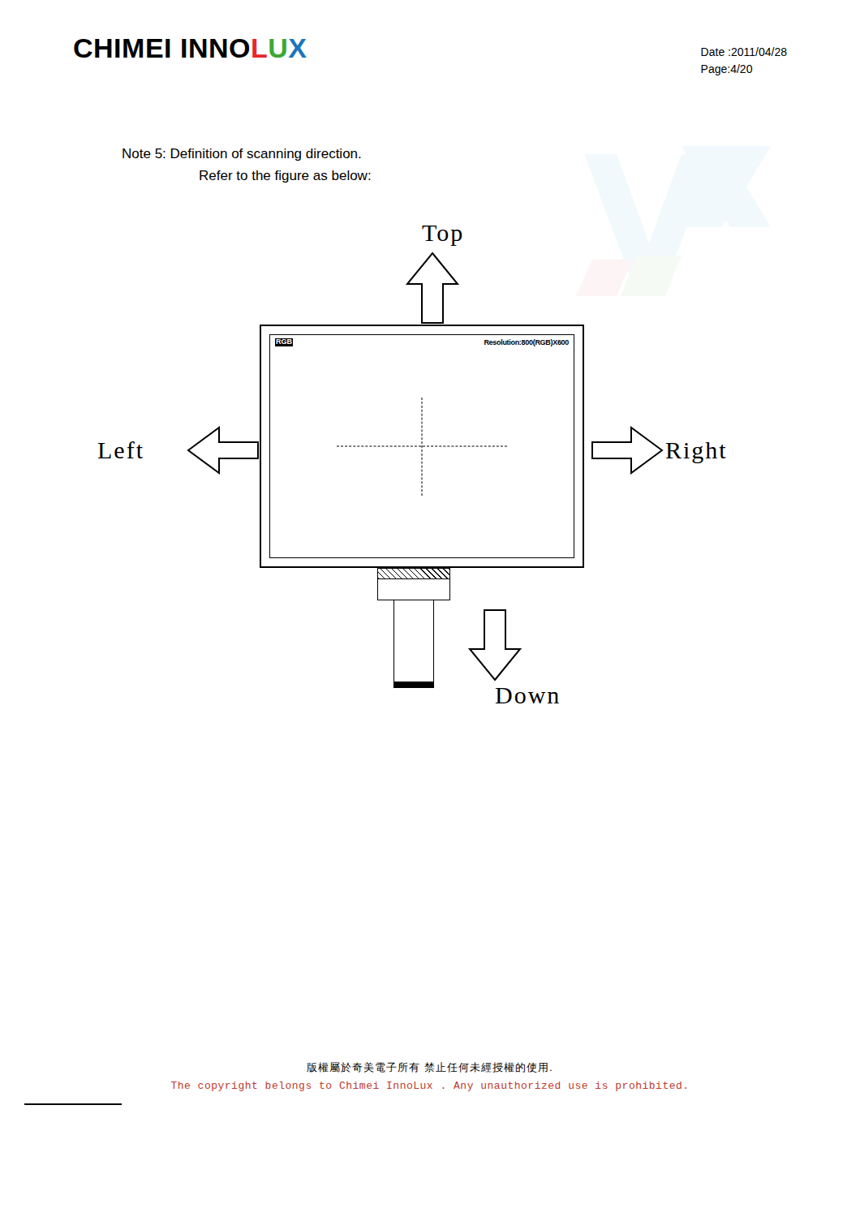CHIMEI INNO LUX
Date :2011/04/28
Page:4/20
Note 5: Definition of scanning direction. Refer to the figure as below:
Top
Left
Right
Down
RGB
Resolution:800(RGB)X600
版權屬於奇美電子所有 禁止任何未經授權的使用.
The copyright belongs to Chimei InnoLux . Any unauthorized use is prohibited.